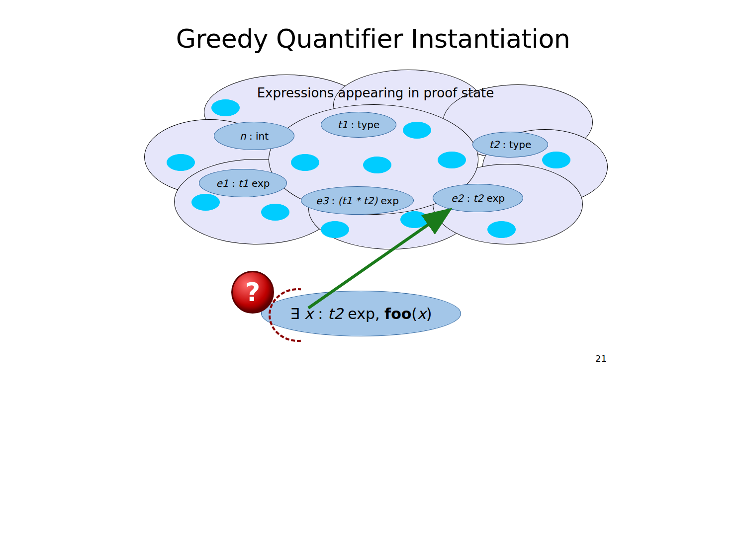Greedy Quantifier Instantiation
Expressions appearing in proof state
n : int
t1 : type
t2 : type
e1 : t1 exp
e3 : (t1 * t2) exp
e2 : t2 exp
∃ x : t2 exp, foo(x)
?
21